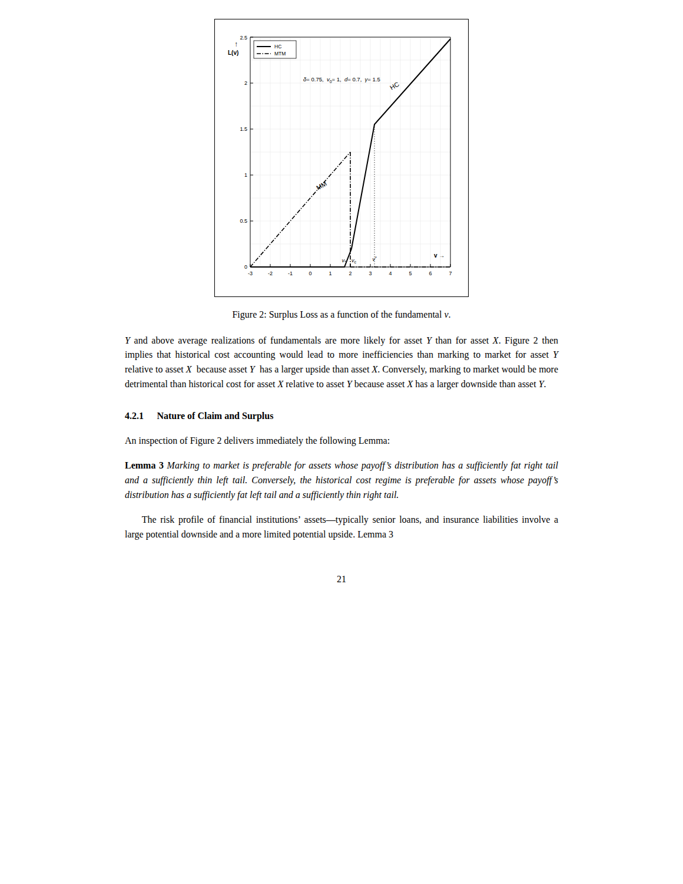0 0.5 1 1.5 2 2.5 -3 -2 -1 0 1 2 3 4 5 6 7 HC MTM MM HC δ= 0.75, v0= 1, d= 0.7, γ= 1.5 L(v) ↑ v → v* vc v*
Figure 2: Surplus Loss as a function of the fundamental v.
Y and above average realizations of fundamentals are more likely for asset Y than for asset X. Figure 2 then implies that historical cost accounting would lead to more inefficiencies than marking to market for asset Y relative to asset X because asset Y has a larger upside than asset X. Conversely, marking to market would be more detrimental than historical cost for asset X relative to asset Y because asset X has a larger downside than asset Y.
4.2.1 Nature of Claim and Surplus
An inspection of Figure 2 delivers immediately the following Lemma:
Lemma 3 Marking to market is preferable for assets whose payoff’s distribution has a sufficiently fat right tail and a sufficiently thin left tail. Conversely, the historical cost regime is preferable for assets whose payoff’s distribution has a sufficiently fat left tail and a sufficiently thin right tail.
The risk profile of financial institutions’ assets—typically senior loans, and insurance liabilities involve a large potential downside and a more limited potential upside. Lemma 3
21